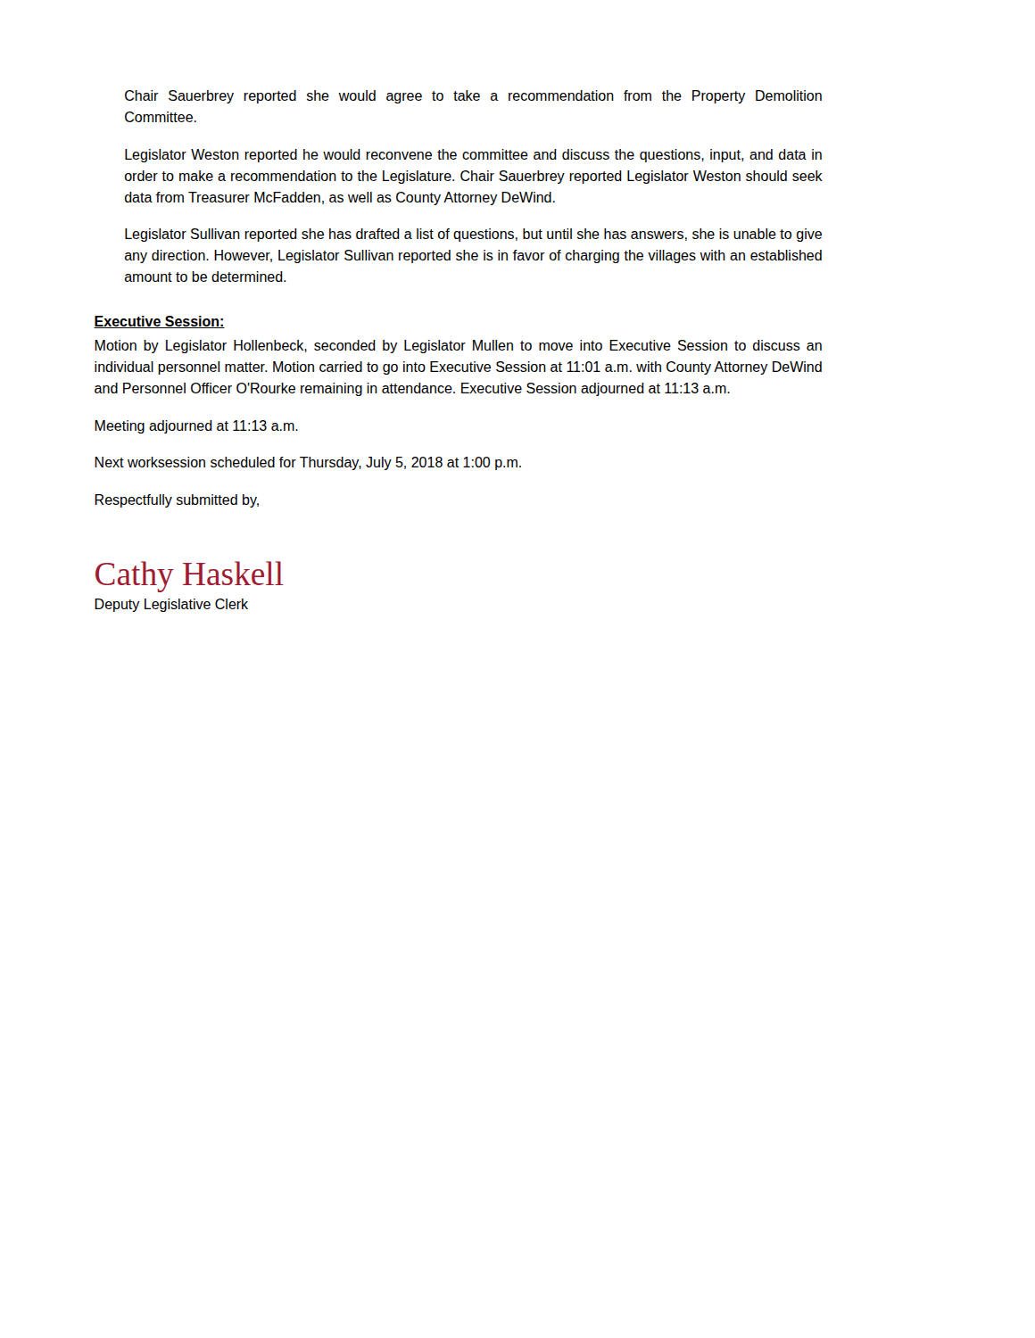Chair Sauerbrey reported she would agree to take a recommendation from the Property Demolition Committee.
Legislator Weston reported he would reconvene the committee and discuss the questions, input, and data in order to make a recommendation to the Legislature. Chair Sauerbrey reported Legislator Weston should seek data from Treasurer McFadden, as well as County Attorney DeWind.
Legislator Sullivan reported she has drafted a list of questions, but until she has answers, she is unable to give any direction. However, Legislator Sullivan reported she is in favor of charging the villages with an established amount to be determined.
Executive Session:
Motion by Legislator Hollenbeck, seconded by Legislator Mullen to move into Executive Session to discuss an individual personnel matter. Motion carried to go into Executive Session at 11:01 a.m. with County Attorney DeWind and Personnel Officer O'Rourke remaining in attendance. Executive Session adjourned at 11:13 a.m.
Meeting adjourned at 11:13 a.m.
Next worksession scheduled for Thursday, July 5, 2018 at 1:00 p.m.
Respectfully submitted by,
Cathy Haskell
Deputy Legislative Clerk